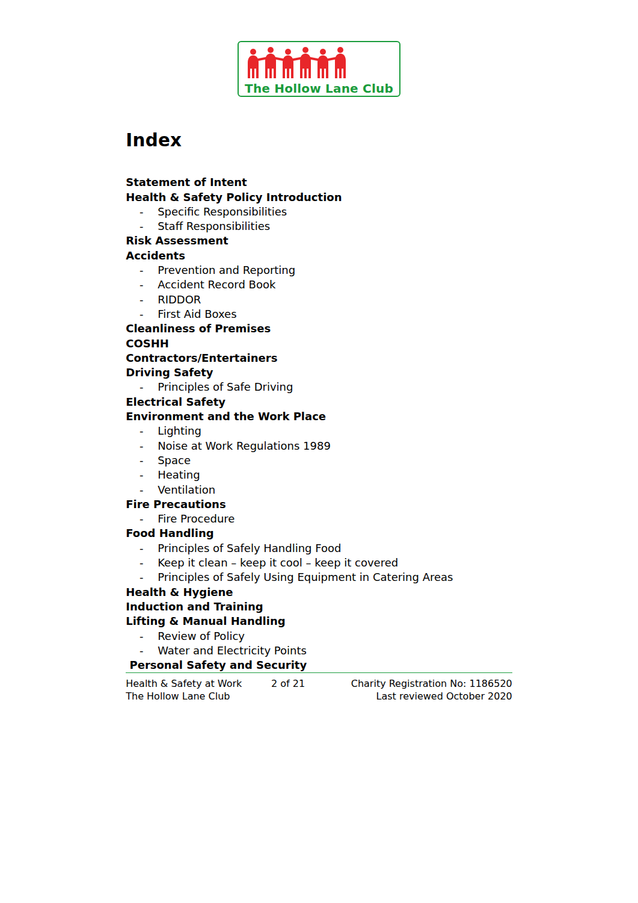The Hollow Lane Club
Index
Statement of Intent
Health & Safety Policy Introduction
Specific Responsibilities
Staff Responsibilities
Risk Assessment
Accidents
Prevention and Reporting
Accident Record Book
RIDDOR
First Aid Boxes
Cleanliness of Premises
COSHH
Contractors/Entertainers
Driving Safety
Principles of Safe Driving
Electrical Safety
Environment and the Work Place
Lighting
Noise at Work Regulations 1989
Space
Heating
Ventilation
Fire Precautions
Fire Procedure
Food Handling
Principles of Safely Handling Food
Keep it clean – keep it cool – keep it covered
Principles of Safely Using Equipment in Catering Areas
Health & Hygiene
Induction and Training
Lifting & Manual Handling
Review of Policy
Water and Electricity Points
Personal Safety and Security
| Health & Safety at Work | 2 of 21 | Charity Registration No: 1186520 |
| The Hollow Lane Club | | Last reviewed October 2020 |